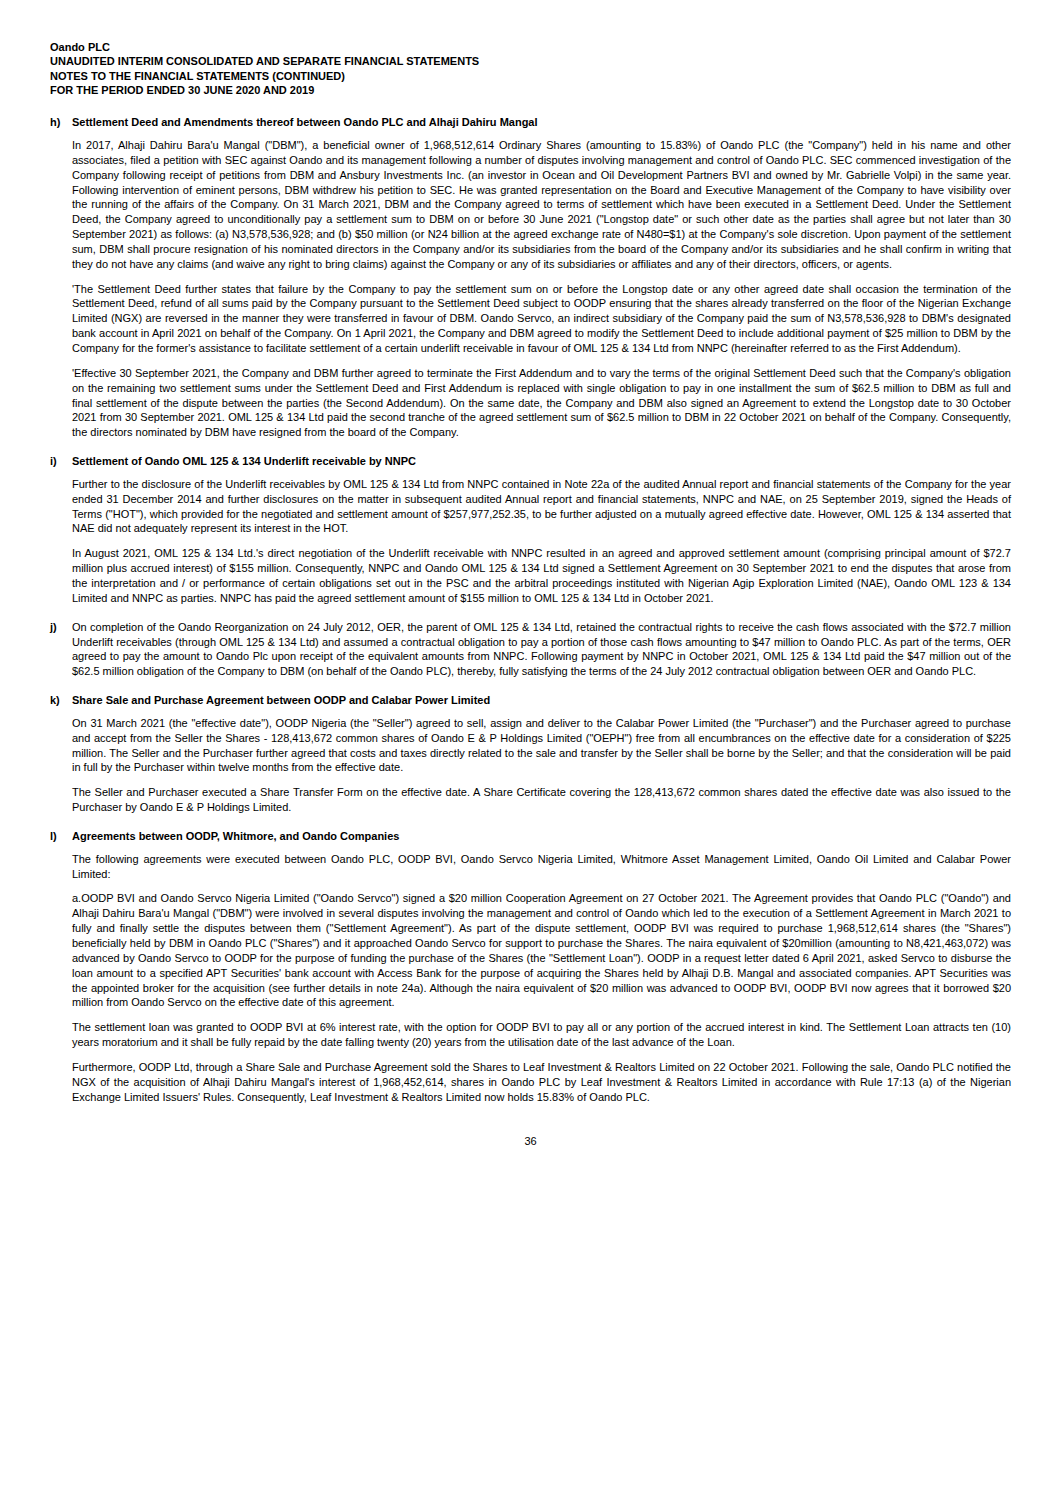Oando PLC
UNAUDITED INTERIM CONSOLIDATED AND SEPARATE FINANCIAL STATEMENTS
NOTES TO THE FINANCIAL STATEMENTS (CONTINUED)
FOR THE PERIOD ENDED 30 JUNE 2020 AND 2019
h) Settlement Deed and Amendments thereof between Oando PLC and Alhaji Dahiru Mangal
In 2017, Alhaji Dahiru Bara'u Mangal ("DBM"), a beneficial owner of 1,968,512,614 Ordinary Shares (amounting to 15.83%) of Oando PLC (the "Company") held in his name and other associates, filed a petition with SEC against Oando and its management following a number of disputes involving management and control of Oando PLC. SEC commenced investigation of the Company following receipt of petitions from DBM and Ansbury Investments Inc. (an investor in Ocean and Oil Development Partners BVI and owned by Mr. Gabrielle Volpi) in the same year. Following intervention of eminent persons, DBM withdrew his petition to SEC. He was granted representation on the Board and Executive Management of the Company to have visibility over the running of the affairs of the Company. On 31 March 2021, DBM and the Company agreed to terms of settlement which have been executed in a Settlement Deed. Under the Settlement Deed, the Company agreed to unconditionally pay a settlement sum to DBM on or before 30 June 2021 ("Longstop date" or such other date as the parties shall agree but not later than 30 September 2021) as follows: (a) N3,578,536,928; and (b) $50 million (or N24 billion at the agreed exchange rate of N480=$1) at the Company's sole discretion. Upon payment of the settlement sum, DBM shall procure resignation of his nominated directors in the Company and/or its subsidiaries from the board of the Company and/or its subsidiaries and he shall confirm in writing that they do not have any claims (and waive any right to bring claims) against the Company or any of its subsidiaries or affiliates and any of their directors, officers, or agents.
'The Settlement Deed further states that failure by the Company to pay the settlement sum on or before the Longstop date or any other agreed date shall occasion the termination of the Settlement Deed, refund of all sums paid by the Company pursuant to the Settlement Deed subject to OODP ensuring that the shares already transferred on the floor of the Nigerian Exchange Limited (NGX) are reversed in the manner they were transferred in favour of DBM. Oando Servco, an indirect subsidiary of the Company paid the sum of N3,578,536,928 to DBM's designated bank account in April 2021 on behalf of the Company. On 1 April 2021, the Company and DBM agreed to modify the Settlement Deed to include additional payment of $25 million to DBM by the Company for the former's assistance to facilitate settlement of a certain underlift receivable in favour of OML 125 & 134 Ltd from NNPC (hereinafter referred to as the First Addendum).
'Effective 30 September 2021, the Company and DBM further agreed to terminate the First Addendum and to vary the terms of the original Settlement Deed such that the Company's obligation on the remaining two settlement sums under the Settlement Deed and First Addendum is replaced with single obligation to pay in one installment the sum of $62.5 million to DBM as full and final settlement of the dispute between the parties (the Second Addendum). On the same date, the Company and DBM also signed an Agreement to extend the Longstop date to 30 October 2021 from 30 September 2021. OML 125 & 134 Ltd paid the second tranche of the agreed settlement sum of $62.5 million to DBM in 22 October 2021 on behalf of the Company. Consequently, the directors nominated by DBM have resigned from the board of the Company.
i) Settlement of Oando OML 125 & 134 Underlift receivable by NNPC
Further to the disclosure of the Underlift receivables by OML 125 & 134 Ltd from NNPC contained in Note 22a of the audited Annual report and financial statements of the Company for the year ended 31 December 2014 and further disclosures on the matter in subsequent audited Annual report and financial statements, NNPC and NAE, on 25 September 2019, signed the Heads of Terms ("HOT"), which provided for the negotiated and settlement amount of $257,977,252.35, to be further adjusted on a mutually agreed effective date. However, OML 125 & 134 asserted that NAE did not adequately represent its interest in the HOT.
In August 2021, OML 125 & 134 Ltd.'s direct negotiation of the Underlift receivable with NNPC resulted in an agreed and approved settlement amount (comprising principal amount of $72.7 million plus accrued interest) of $155 million. Consequently, NNPC and Oando OML 125 & 134 Ltd signed a Settlement Agreement on 30 September 2021 to end the disputes that arose from the interpretation and / or performance of certain obligations set out in the PSC and the arbitral proceedings instituted with Nigerian Agip Exploration Limited (NAE), Oando OML 123 & 134 Limited and NNPC as parties. NNPC has paid the agreed settlement amount of $155 million to OML 125 & 134 Ltd in October 2021.
j)
On completion of the Oando Reorganization on 24 July 2012, OER, the parent of OML 125 & 134 Ltd, retained the contractual rights to receive the cash flows associated with the $72.7 million Underlift receivables (through OML 125 & 134 Ltd) and assumed a contractual obligation to pay a portion of those cash flows amounting to $47 million to Oando PLC. As part of the terms, OER agreed to pay the amount to Oando Plc upon receipt of the equivalent amounts from NNPC. Following payment by NNPC in October 2021, OML 125 & 134 Ltd paid the $47 million out of the $62.5 million obligation of the Company to DBM (on behalf of the Oando PLC), thereby, fully satisfying the terms of the 24 July 2012 contractual obligation between OER and Oando PLC.
k) Share Sale and Purchase Agreement between OODP and Calabar Power Limited
On 31 March 2021 (the "effective date"), OODP Nigeria (the "Seller") agreed to sell, assign and deliver to the Calabar Power Limited (the "Purchaser") and the Purchaser agreed to purchase and accept from the Seller the Shares - 128,413,672 common shares of Oando E & P Holdings Limited ("OEPH") free from all encumbrances on the effective date for a consideration of $225 million. The Seller and the Purchaser further agreed that costs and taxes directly related to the sale and transfer by the Seller shall be borne by the Seller; and that the consideration will be paid in full by the Purchaser within twelve months from the effective date.
The Seller and Purchaser executed a Share Transfer Form on the effective date. A Share Certificate covering the 128,413,672 common shares dated the effective date was also issued to the Purchaser by Oando E & P Holdings Limited.
l) Agreements between OODP, Whitmore, and Oando Companies
The following agreements were executed between Oando PLC, OODP BVI, Oando Servco Nigeria Limited, Whitmore Asset Management Limited, Oando Oil Limited and Calabar Power Limited:
a.OODP BVI and Oando Servco Nigeria Limited ("Oando Servco") signed a $20 million Cooperation Agreement on 27 October 2021. The Agreement provides that Oando PLC ("Oando") and Alhaji Dahiru Bara'u Mangal ("DBM") were involved in several disputes involving the management and control of Oando which led to the execution of a Settlement Agreement in March 2021 to fully and finally settle the disputes between them ("Settlement Agreement"). As part of the dispute settlement, OODP BVI was required to purchase 1,968,512,614 shares (the "Shares") beneficially held by DBM in Oando PLC ("Shares") and it approached Oando Servco for support to purchase the Shares. The naira equivalent of $20million (amounting to N8,421,463,072) was advanced by Oando Servco to OODP for the purpose of funding the purchase of the Shares (the "Settlement Loan"). OODP in a request letter dated 6 April 2021, asked Servco to disburse the loan amount to a specified APT Securities' bank account with Access Bank for the purpose of acquiring the Shares held by Alhaji D.B. Mangal and associated companies. APT Securities was the appointed broker for the acquisition (see further details in note 24a). Although the naira equivalent of $20 million was advanced to OODP BVI, OODP BVI now agrees that it borrowed $20 million from Oando Servco on the effective date of this agreement.
The settlement loan was granted to OODP BVI at 6% interest rate, with the option for OODP BVI to pay all or any portion of the accrued interest in kind. The Settlement Loan attracts ten (10) years moratorium and it shall be fully repaid by the date falling twenty (20) years from the utilisation date of the last advance of the Loan.
Furthermore, OODP Ltd, through a Share Sale and Purchase Agreement sold the Shares to Leaf Investment & Realtors Limited on 22 October 2021. Following the sale, Oando PLC notified the NGX of the acquisition of Alhaji Dahiru Mangal's interest of 1,968,452,614, shares in Oando PLC by Leaf Investment & Realtors Limited in accordance with Rule 17:13 (a) of the Nigerian Exchange Limited Issuers' Rules. Consequently, Leaf Investment & Realtors Limited now holds 15.83% of Oando PLC.
36